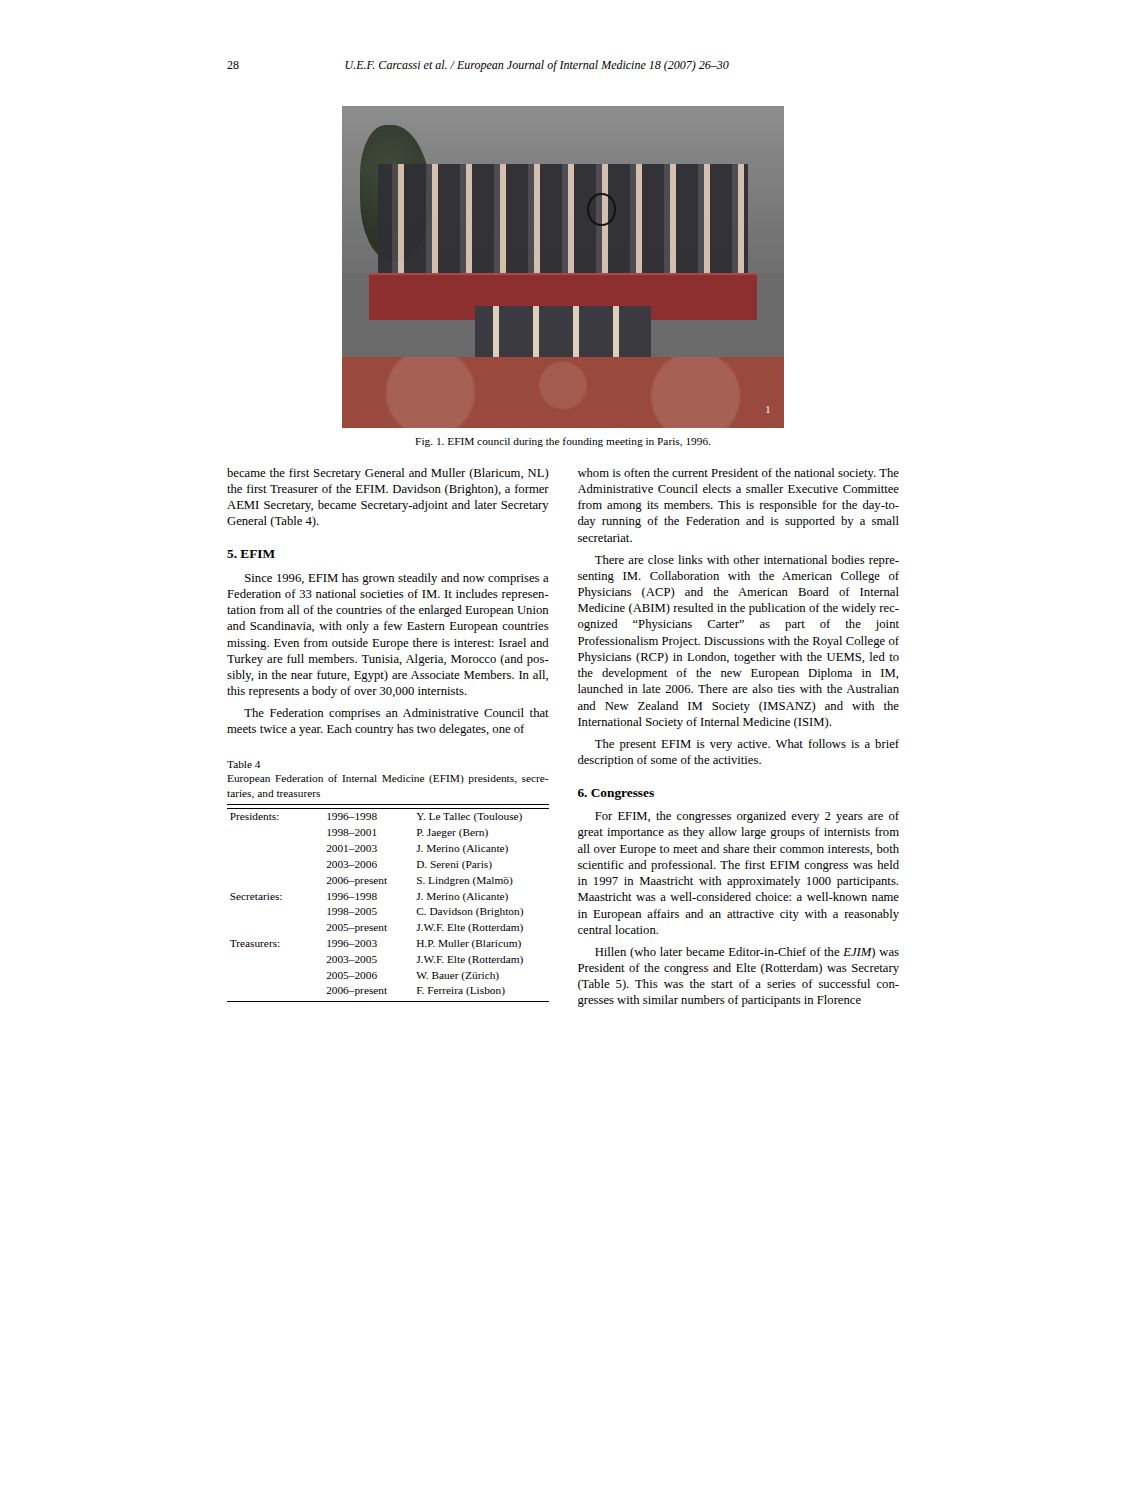28 U.E.F. Carcassi et al. / European Journal of Internal Medicine 18 (2007) 26–30
1
Fig. 1. EFIM council during the founding meeting in Paris, 1996.
became the first Secretary General and Muller (Blaricum, NL) the first Treasurer of the EFIM. Davidson (Brighton), a former AEMI Secretary, became Secretary-adjoint and later Secretary General (Table 4).
5. EFIM
Since 1996, EFIM has grown steadily and now comprises a Federation of 33 national societies of IM. It includes representation from all of the countries of the enlarged European Union and Scandinavia, with only a few Eastern European countries missing. Even from outside Europe there is interest: Israel and Turkey are full members. Tunisia, Algeria, Morocco (and possibly, in the near future, Egypt) are Associate Members. In all, this represents a body of over 30,000 internists.
The Federation comprises an Administrative Council that meets twice a year. Each country has two delegates, one of
Table 4
European Federation of Internal Medicine (EFIM) presidents, secretaries, and treasurers
| Presidents: | 1996–1998 | Y. Le Tallec (Toulouse) |
| | 1998–2001 | P. Jaeger (Bern) |
| | 2001–2003 | J. Merino (Alicante) |
| | 2003–2006 | D. Sereni (Paris) |
| | 2006–present | S. Lindgren (Malmö) |
| Secretaries: | 1996–1998 | J. Merino (Alicante) |
| | 1998–2005 | C. Davidson (Brighton) |
| | 2005–present | J.W.F. Elte (Rotterdam) |
| Treasurers: | 1996–2003 | H.P. Muller (Blaricum) |
| | 2003–2005 | J.W.F. Elte (Rotterdam) |
| | 2005–2006 | W. Bauer (Zürich) |
| | 2006–present | F. Ferreira (Lisbon) |
whom is often the current President of the national society. The Administrative Council elects a smaller Executive Committee from among its members. This is responsible for the day-to-day running of the Federation and is supported by a small secretariat.
There are close links with other international bodies representing IM. Collaboration with the American College of Physicians (ACP) and the American Board of Internal Medicine (ABIM) resulted in the publication of the widely recognized “Physicians Carter” as part of the joint Professionalism Project. Discussions with the Royal College of Physicians (RCP) in London, together with the UEMS, led to the development of the new European Diploma in IM, launched in late 2006. There are also ties with the Australian and New Zealand IM Society (IMSANZ) and with the International Society of Internal Medicine (ISIM).
The present EFIM is very active. What follows is a brief description of some of the activities.
6. Congresses
For EFIM, the congresses organized every 2 years are of great importance as they allow large groups of internists from all over Europe to meet and share their common interests, both scientific and professional. The first EFIM congress was held in 1997 in Maastricht with approximately 1000 participants. Maastricht was a well-considered choice: a well-known name in European affairs and an attractive city with a reasonably central location.
Hillen (who later became Editor-in-Chief of the EJIM) was President of the congress and Elte (Rotterdam) was Secretary (Table 5). This was the start of a series of successful congresses with similar numbers of participants in Florence